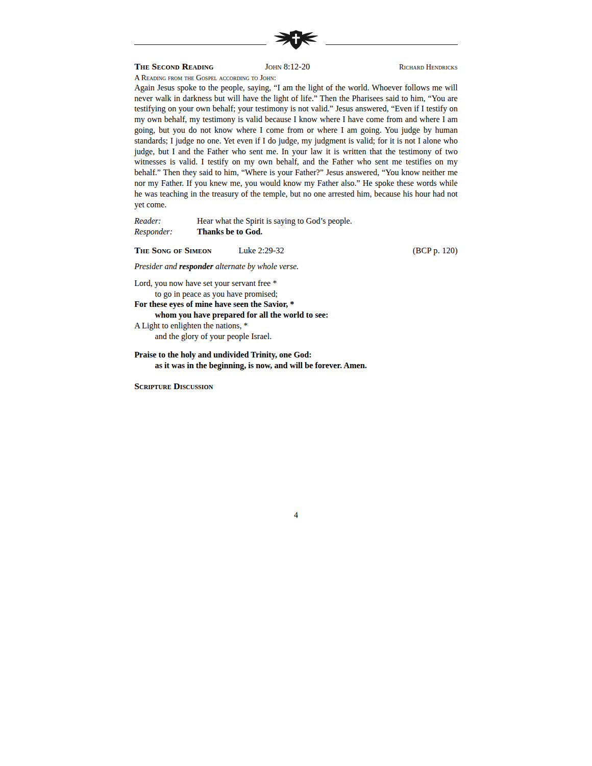The Second Reading
John 8:12-20
Richard Hendricks
A Reading from the Gospel according to John:
Again Jesus spoke to the people, saying, “I am the light of the world. Whoever follows me will never walk in darkness but will have the light of life.” Then the Pharisees said to him, “You are testifying on your own behalf; your testimony is not valid.” Jesus answered, “Even if I testify on my own behalf, my testimony is valid because I know where I have come from and where I am going, but you do not know where I come from or where I am going. You judge by human standards; I judge no one. Yet even if I do judge, my judgment is valid; for it is not I alone who judge, but I and the Father who sent me. In your law it is written that the testimony of two witnesses is valid. I testify on my own behalf, and the Father who sent me testifies on my behalf.” Then they said to him, “Where is your Father?” Jesus answered, “You know neither me nor my Father. If you knew me, you would know my Father also.” He spoke these words while he was teaching in the treasury of the temple, but no one arrested him, because his hour had not yet come.
| Reader: | Hear what the Spirit is saying to God’s people. |
| Responder: | Thanks be to God. |
The Song of Simeon
Luke 2:29-32
(BCP p. 120)
Presider and responder alternate by whole verse.
Lord, you now have set your servant free *
to go in peace as you have promised;
For these eyes of mine have seen the Savior, *
whom you have prepared for all the world to see:
A Light to enlighten the nations, *
and the glory of your people Israel.
Praise to the holy and undivided Trinity, one God:
as it was in the beginning, is now, and will be forever. Amen.
Scripture Discussion
4